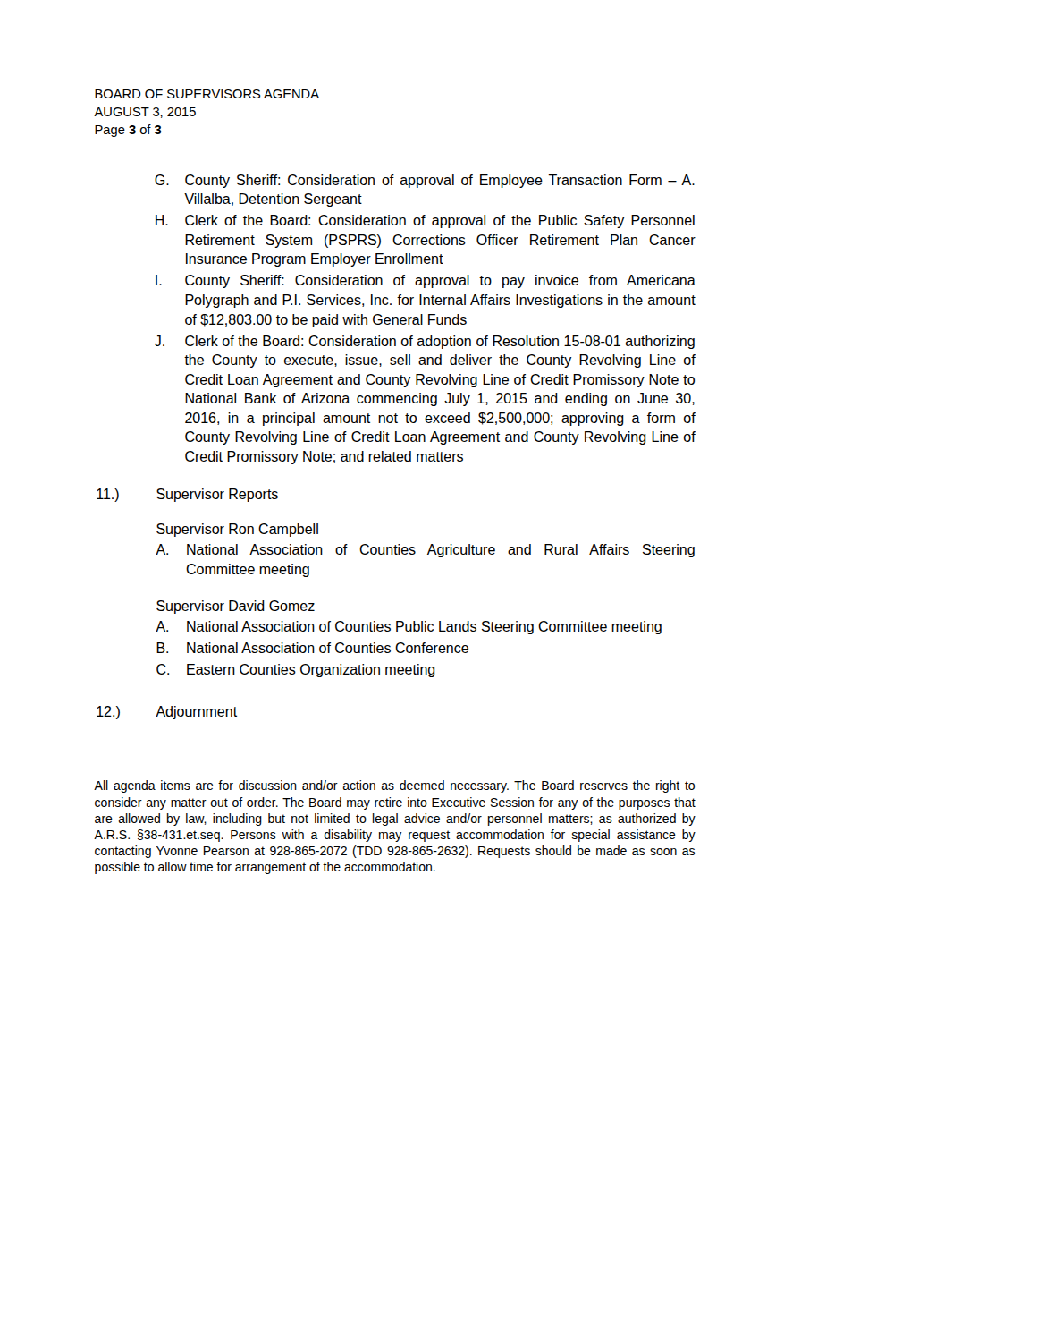BOARD OF SUPERVISORS AGENDA
AUGUST 3, 2015
Page 3 of 3
G. County Sheriff: Consideration of approval of Employee Transaction Form – A. Villalba, Detention Sergeant
H. Clerk of the Board: Consideration of approval of the Public Safety Personnel Retirement System (PSPRS) Corrections Officer Retirement Plan Cancer Insurance Program Employer Enrollment
I. County Sheriff: Consideration of approval to pay invoice from Americana Polygraph and P.I. Services, Inc. for Internal Affairs Investigations in the amount of $12,803.00 to be paid with General Funds
J. Clerk of the Board: Consideration of adoption of Resolution 15-08-01 authorizing the County to execute, issue, sell and deliver the County Revolving Line of Credit Loan Agreement and County Revolving Line of Credit Promissory Note to National Bank of Arizona commencing July 1, 2015 and ending on June 30, 2016, in a principal amount not to exceed $2,500,000; approving a form of County Revolving Line of Credit Loan Agreement and County Revolving Line of Credit Promissory Note; and related matters
11.)
Supervisor Reports
Supervisor Ron Campbell
A. National Association of Counties Agriculture and Rural Affairs Steering Committee meeting
Supervisor David Gomez
A. National Association of Counties Public Lands Steering Committee meeting
B. National Association of Counties Conference
C. Eastern Counties Organization meeting
12.) Adjournment
All agenda items are for discussion and/or action as deemed necessary. The Board reserves the right to consider any matter out of order. The Board may retire into Executive Session for any of the purposes that are allowed by law, including but not limited to legal advice and/or personnel matters; as authorized by A.R.S. §38-431.et.seq. Persons with a disability may request accommodation for special assistance by contacting Yvonne Pearson at 928-865-2072 (TDD 928-865-2632). Requests should be made as soon as possible to allow time for arrangement of the accommodation.